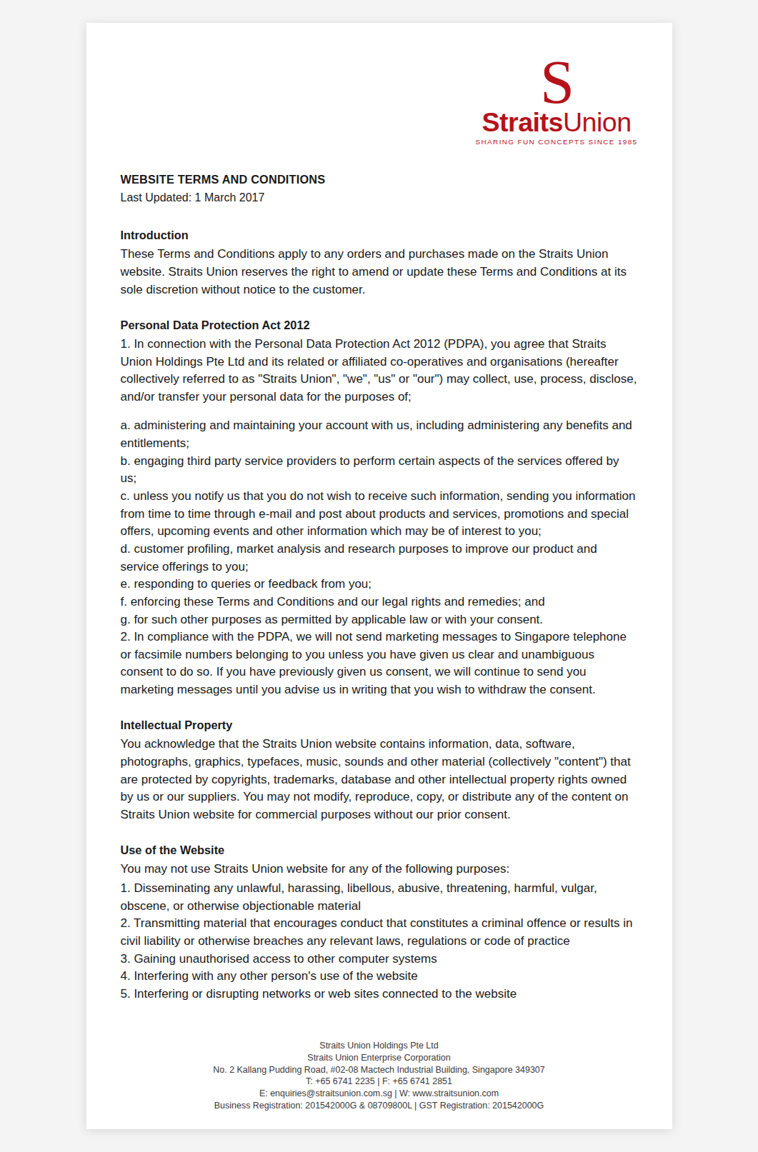S StraitsUnion Sharing Fun Concepts Since 1985
Website Terms and Conditions
Last Updated: 1 March 2017
Introduction
These Terms and Conditions apply to any orders and purchases made on the Straits Union website. Straits Union reserves the right to amend or update these Terms and Conditions at its sole discretion without notice to the customer.
Personal Data Protection Act 2012
1. In connection with the Personal Data Protection Act 2012 (PDPA), you agree that Straits Union Holdings Pte Ltd and its related or affiliated co-operatives and organisations (hereafter collectively referred to as "Straits Union", "we", "us" or "our") may collect, use, process, disclose, and/or transfer your personal data for the purposes of;
a. administering and maintaining your account with us, including administering any benefits and entitlements;
b. engaging third party service providers to perform certain aspects of the services offered by us;
c. unless you notify us that you do not wish to receive such information, sending you information from time to time through e-mail and post about products and services, promotions and special offers, upcoming events and other information which may be of interest to you;
d. customer profiling, market analysis and research purposes to improve our product and service offerings to you;
e. responding to queries or feedback from you;
f. enforcing these Terms and Conditions and our legal rights and remedies; and
g. for such other purposes as permitted by applicable law or with your consent.
2. In compliance with the PDPA, we will not send marketing messages to Singapore telephone or facsimile numbers belonging to you unless you have given us clear and unambiguous consent to do so. If you have previously given us consent, we will continue to send you marketing messages until you advise us in writing that you wish to withdraw the consent.
Intellectual Property
You acknowledge that the Straits Union website contains information, data, software, photographs, graphics, typefaces, music, sounds and other material (collectively "content") that are protected by copyrights, trademarks, database and other intellectual property rights owned by us or our suppliers. You may not modify, reproduce, copy, or distribute any of the content on Straits Union website for commercial purposes without our prior consent.
Use of the Website
You may not use Straits Union website for any of the following purposes:
1. Disseminating any unlawful, harassing, libellous, abusive, threatening, harmful, vulgar, obscene, or otherwise objectionable material
2. Transmitting material that encourages conduct that constitutes a criminal offence or results in civil liability or otherwise breaches any relevant laws, regulations or code of practice
3. Gaining unauthorised access to other computer systems
4. Interfering with any other person's use of the website
5. Interfering or disrupting networks or web sites connected to the website
Straits Union Holdings Pte Ltd
Straits Union Enterprise Corporation
No. 2 Kallang Pudding Road, #02-08 Mactech Industrial Building, Singapore 349307
T: +65 6741 2235 | F: +65 6741 2851
E: enquiries@straitsunion.com.sg | W: www.straitsunion.com
Business Registration: 201542000G & 08709800L | GST Registration: 201542000G